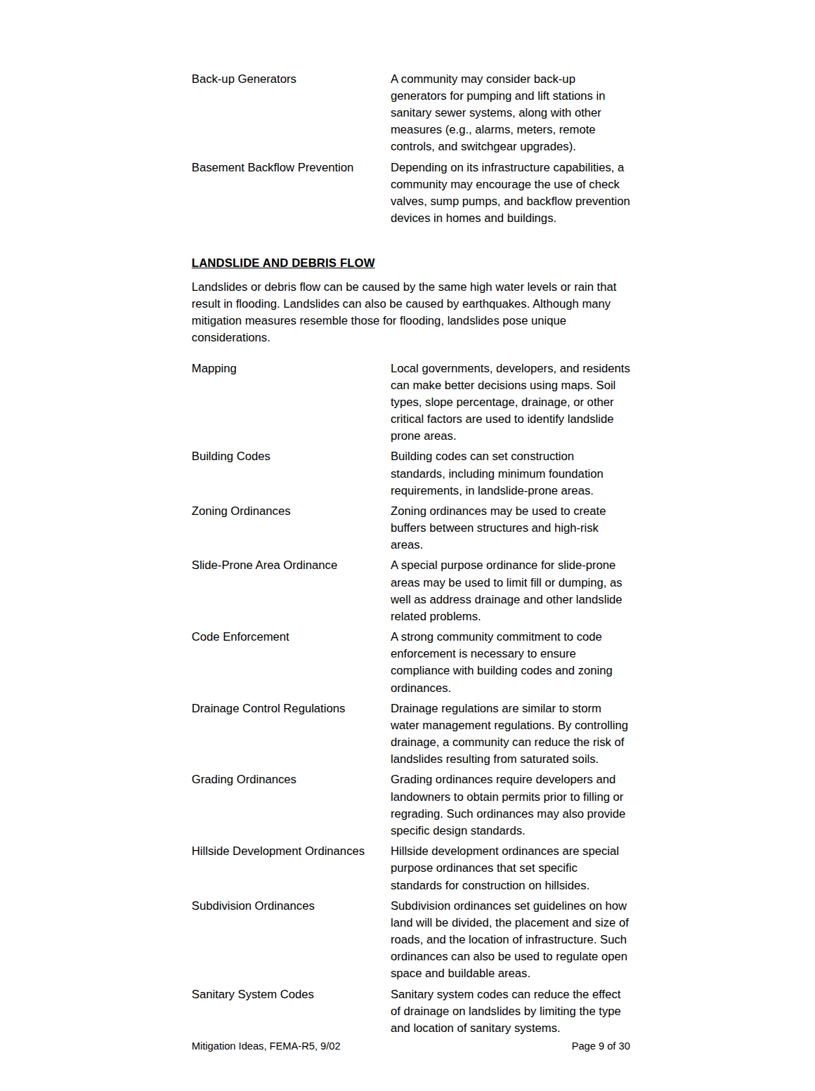| Back-up Generators | A community may consider back-up generators for pumping and lift stations in sanitary sewer systems, along with other measures (e.g., alarms, meters, remote controls, and switchgear upgrades). |
| Basement Backflow Prevention | Depending on its infrastructure capabilities, a community may encourage the use of check valves, sump pumps, and backflow prevention devices in homes and buildings. |
LANDSLIDE AND DEBRIS FLOW
Landslides or debris flow can be caused by the same high water levels or rain that result in flooding. Landslides can also be caused by earthquakes. Although many mitigation measures resemble those for flooding, landslides pose unique considerations.
| Mapping | Local governments, developers, and residents can make better decisions using maps. Soil types, slope percentage, drainage, or other critical factors are used to identify landslide prone areas. |
| Building Codes | Building codes can set construction standards, including minimum foundation requirements, in landslide-prone areas. |
| Zoning Ordinances | Zoning ordinances may be used to create buffers between structures and high-risk areas. |
| Slide-Prone Area Ordinance | A special purpose ordinance for slide-prone areas may be used to limit fill or dumping, as well as address drainage and other landslide related problems. |
| Code Enforcement | A strong community commitment to code enforcement is necessary to ensure compliance with building codes and zoning ordinances. |
| Drainage Control Regulations | Drainage regulations are similar to storm water management regulations. By controlling drainage, a community can reduce the risk of landslides resulting from saturated soils. |
| Grading Ordinances | Grading ordinances require developers and landowners to obtain permits prior to filling or regrading. Such ordinances may also provide specific design standards. |
| Hillside Development Ordinances | Hillside development ordinances are special purpose ordinances that set specific standards for construction on hillsides. |
| Subdivision Ordinances | Subdivision ordinances set guidelines on how land will be divided, the placement and size of roads, and the location of infrastructure. Such ordinances can also be used to regulate open space and buildable areas. |
| Sanitary System Codes | Sanitary system codes can reduce the effect of drainage on landslides by limiting the type and location of sanitary systems. |
Mitigation Ideas, FEMA-R5, 9/02 Page 9 of 30